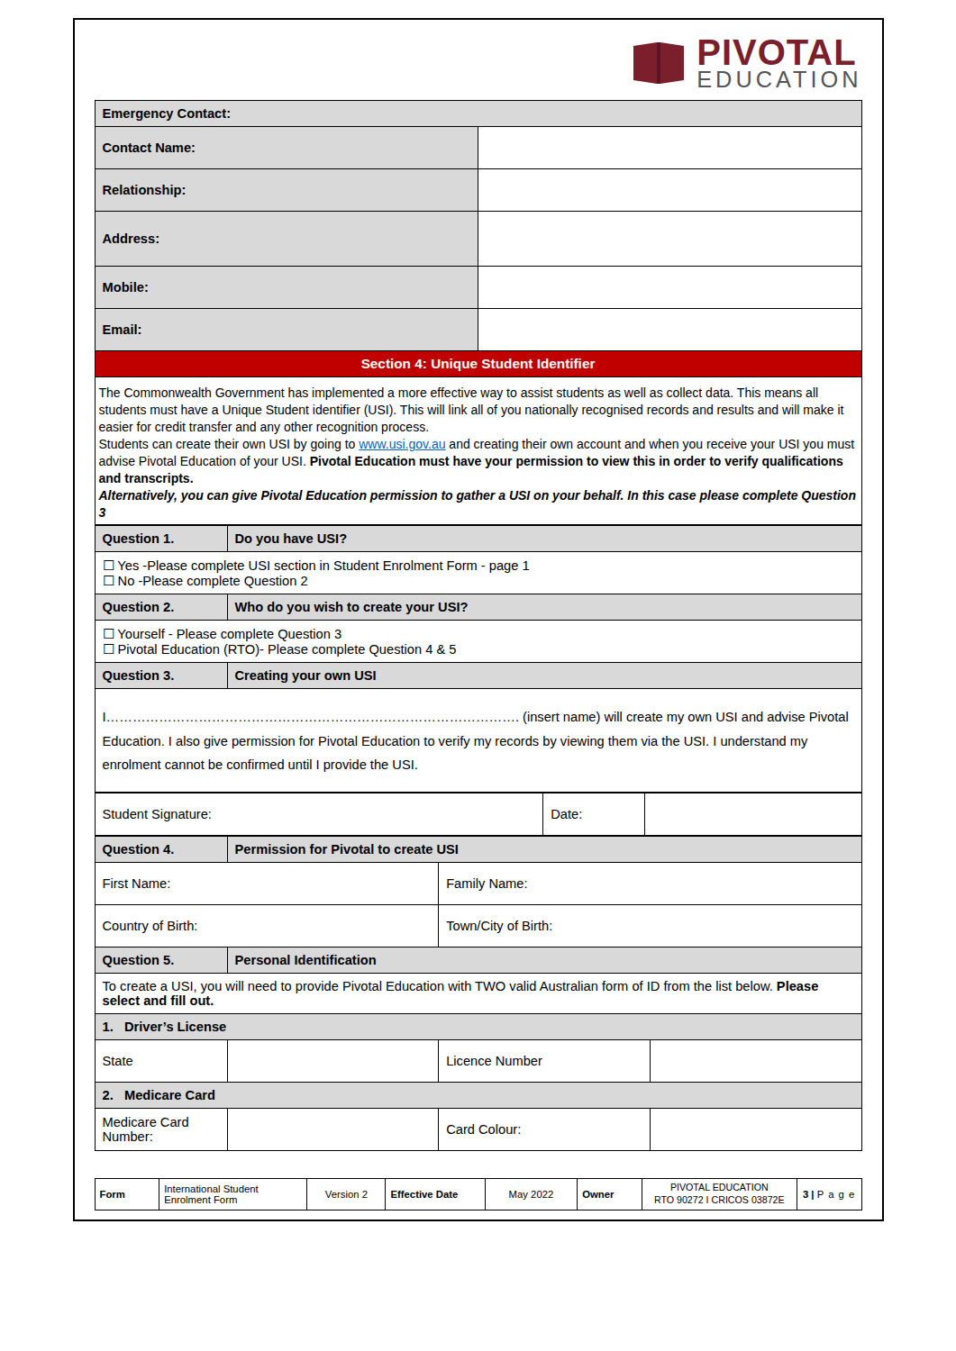PIVOTAL
EDUCATION
| Emergency Contact: |
| Contact Name: | |
| Relationship: | |
| Address: | |
| Mobile: | |
| Email: | |
| Section 4: Unique Student Identifier |
| The Commonwealth Government has implemented a more effective way to assist students as well as collect data. This means all students must have a Unique Student identifier (USI). This will link all of you nationally recognised records and results and will make it easier for credit transfer and any other recognition process. Students can create their own USI by going to www.usi.gov.au and creating their own account and when you receive your USI you must advise Pivotal Education of your USI. Pivotal Education must have your permission to view this in order to verify qualifications and transcripts. Alternatively, you can give Pivotal Education permission to gather a USI on your behalf. In this case please complete Question 3 |
| Question 1. | Do you have USI? |
| ☐ Yes -Please complete USI section in Student Enrolment Form - page 1 ☐ No -Please complete Question 2 |
| Question 2. | Who do you wish to create your USI? |
| ☐ Yourself - Please complete Question 3 ☐ Pivotal Education (RTO)- Please complete Question 4 & 5 |
| Question 3. | Creating your own USI |
| I…………………………………………………………………………………. (insert name) will create my own USI and advise Pivotal Education. I also give permission for Pivotal Education to verify my records by viewing them via the USI. I understand my enrolment cannot be confirmed until I provide the USI. |
| Student Signature: | Date: | |
| Question 4. | Permission for Pivotal to create USI |
| First Name: | Family Name: |
| Country of Birth: | Town/City of Birth: |
| Question 5. | Personal Identification |
| To create a USI, you will need to provide Pivotal Education with TWO valid Australian form of ID from the list below. Please select and fill out. |
| 1. Driver’s License |
| State | | Licence Number | |
| 2. Medicare Card |
| Medicare Card Number: | | Card Colour: | |
| Form | International Student Enrolment Form | Version 2 | Effective Date | May 2022 | Owner | PIVOTAL EDUCATION RTO 90272 I CRICOS 03872E | 3 / P a g e |